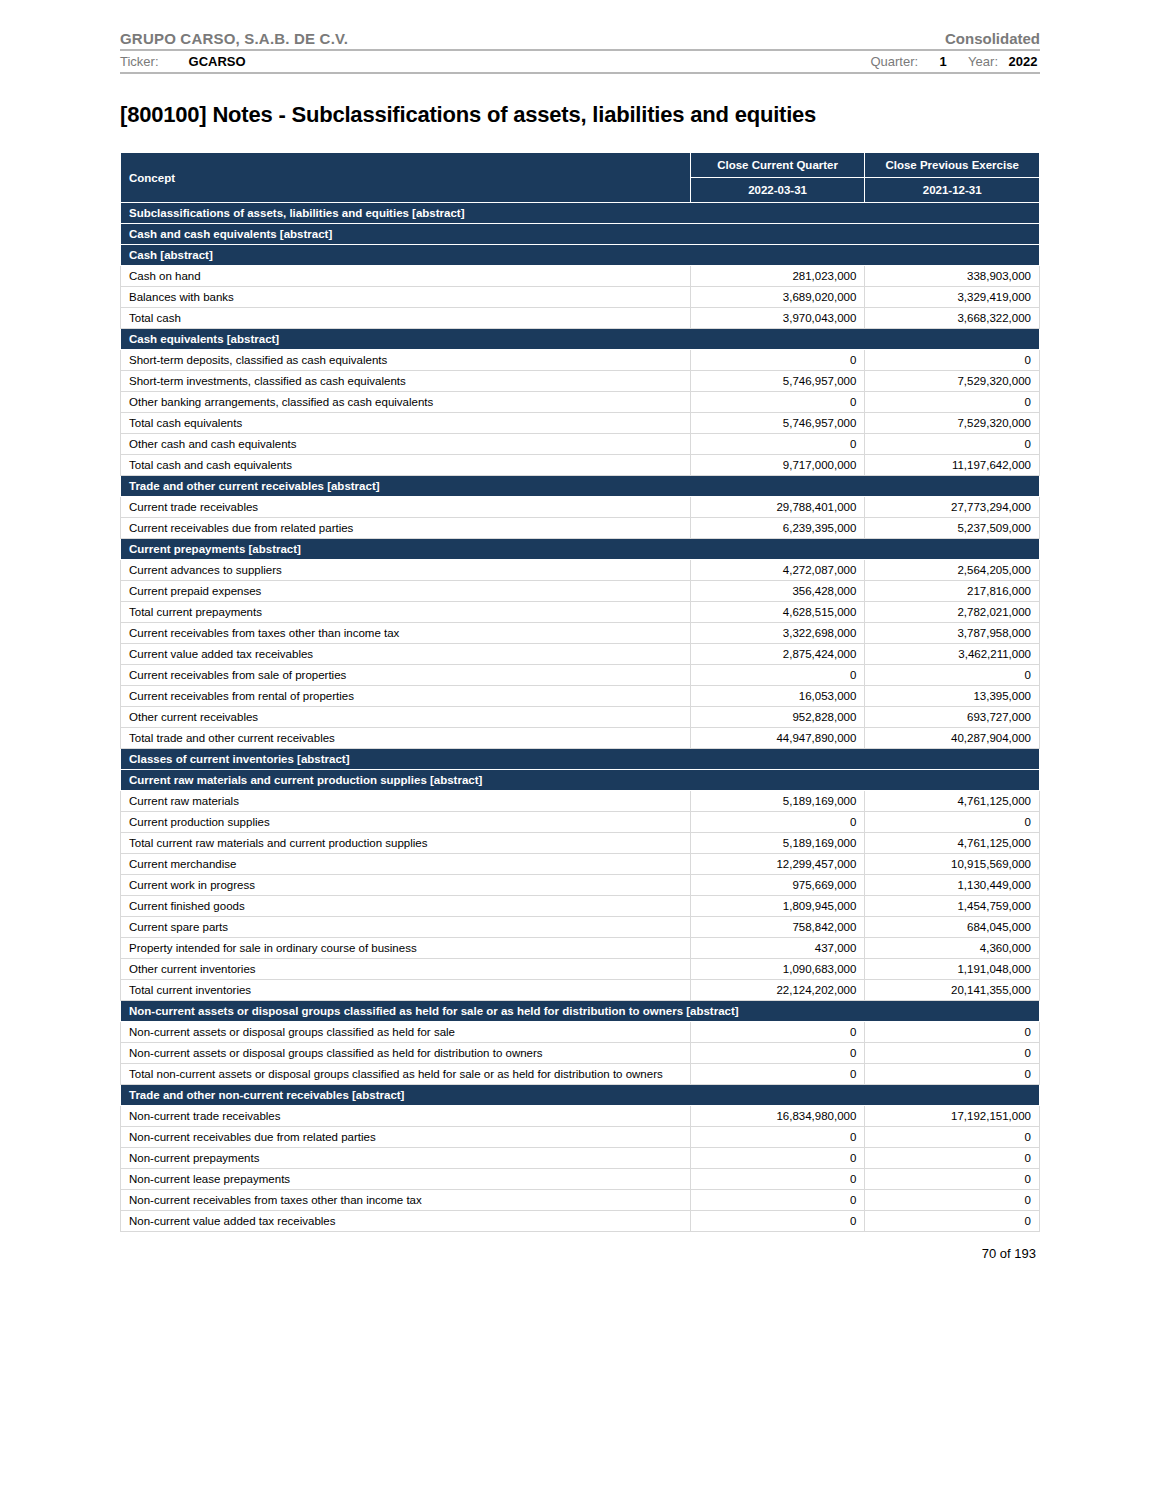GRUPO CARSO, S.A.B. DE C.V.
Consolidated
Ticker: GCARSO
Quarter: 1 Year: 2022
[800100] Notes - Subclassifications of assets, liabilities and equities
| Concept | Close Current Quarter | Close Previous Exercise |
| --- | --- | --- |
| 2022-03-31 | 2021-12-31 |
| Subclassifications of assets, liabilities and equities [abstract] |
| Cash and cash equivalents [abstract] |
| Cash [abstract] |
| Cash on hand | 281,023,000 | 338,903,000 |
| Balances with banks | 3,689,020,000 | 3,329,419,000 |
| Total cash | 3,970,043,000 | 3,668,322,000 |
| Cash equivalents [abstract] |
| Short-term deposits, classified as cash equivalents | 0 | 0 |
| Short-term investments, classified as cash equivalents | 5,746,957,000 | 7,529,320,000 |
| Other banking arrangements, classified as cash equivalents | 0 | 0 |
| Total cash equivalents | 5,746,957,000 | 7,529,320,000 |
| Other cash and cash equivalents | 0 | 0 |
| Total cash and cash equivalents | 9,717,000,000 | 11,197,642,000 |
| Trade and other current receivables [abstract] |
| Current trade receivables | 29,788,401,000 | 27,773,294,000 |
| Current receivables due from related parties | 6,239,395,000 | 5,237,509,000 |
| Current prepayments [abstract] |
| Current advances to suppliers | 4,272,087,000 | 2,564,205,000 |
| Current prepaid expenses | 356,428,000 | 217,816,000 |
| Total current prepayments | 4,628,515,000 | 2,782,021,000 |
| Current receivables from taxes other than income tax | 3,322,698,000 | 3,787,958,000 |
| Current value added tax receivables | 2,875,424,000 | 3,462,211,000 |
| Current receivables from sale of properties | 0 | 0 |
| Current receivables from rental of properties | 16,053,000 | 13,395,000 |
| Other current receivables | 952,828,000 | 693,727,000 |
| Total trade and other current receivables | 44,947,890,000 | 40,287,904,000 |
| Classes of current inventories [abstract] |
| Current raw materials and current production supplies [abstract] |
| Current raw materials | 5,189,169,000 | 4,761,125,000 |
| Current production supplies | 0 | 0 |
| Total current raw materials and current production supplies | 5,189,169,000 | 4,761,125,000 |
| Current merchandise | 12,299,457,000 | 10,915,569,000 |
| Current work in progress | 975,669,000 | 1,130,449,000 |
| Current finished goods | 1,809,945,000 | 1,454,759,000 |
| Current spare parts | 758,842,000 | 684,045,000 |
| Property intended for sale in ordinary course of business | 437,000 | 4,360,000 |
| Other current inventories | 1,090,683,000 | 1,191,048,000 |
| Total current inventories | 22,124,202,000 | 20,141,355,000 |
| Non-current assets or disposal groups classified as held for sale or as held for distribution to owners [abstract] |
| Non-current assets or disposal groups classified as held for sale | 0 | 0 |
| Non-current assets or disposal groups classified as held for distribution to owners | 0 | 0 |
| Total non-current assets or disposal groups classified as held for sale or as held for distribution to owners | 0 | 0 |
| Trade and other non-current receivables [abstract] |
| Non-current trade receivables | 16,834,980,000 | 17,192,151,000 |
| Non-current receivables due from related parties | 0 | 0 |
| Non-current prepayments | 0 | 0 |
| Non-current lease prepayments | 0 | 0 |
| Non-current receivables from taxes other than income tax | 0 | 0 |
| Non-current value added tax receivables | 0 | 0 |
70 of 193